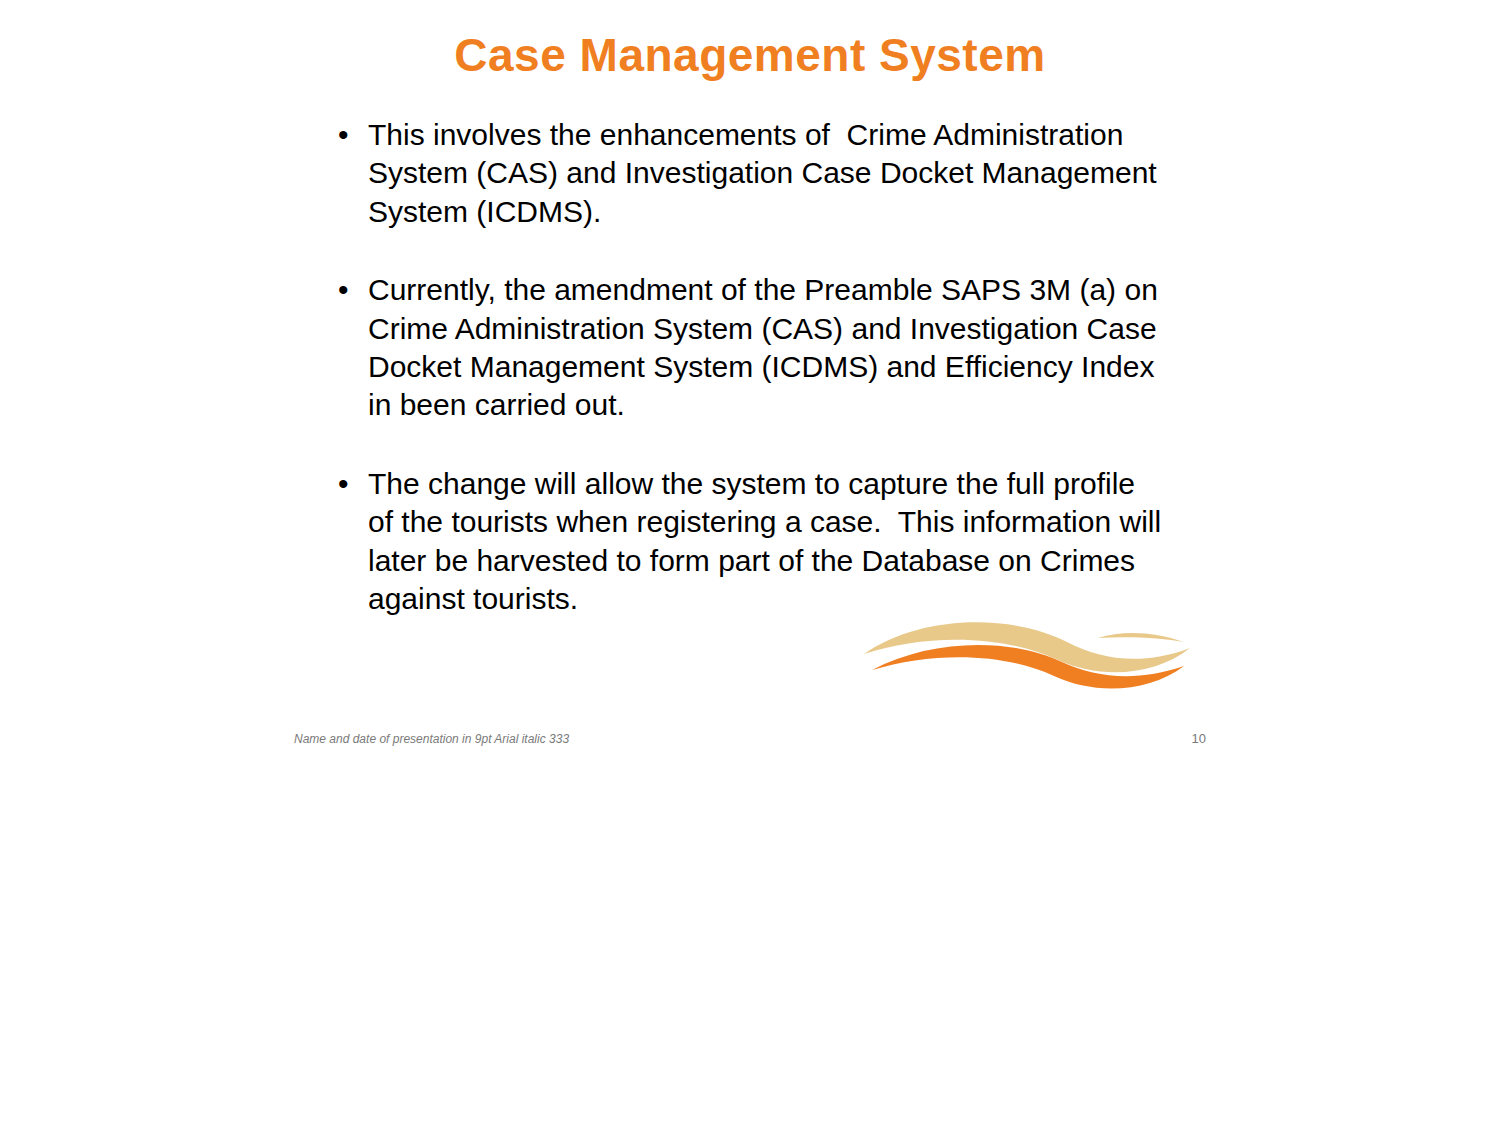Case Management System
This involves the enhancements of Crime Administration System (CAS) and Investigation Case Docket Management System (ICDMS).
Currently, the amendment of the Preamble SAPS 3M (a) on Crime Administration System (CAS) and Investigation Case Docket Management System (ICDMS) and Efficiency Index in been carried out.
The change will allow the system to capture the full profile of the tourists when registering a case. This information will later be harvested to form part of the Database on Crimes against tourists.
Name and date of presentation in 9pt Arial italic 333
10